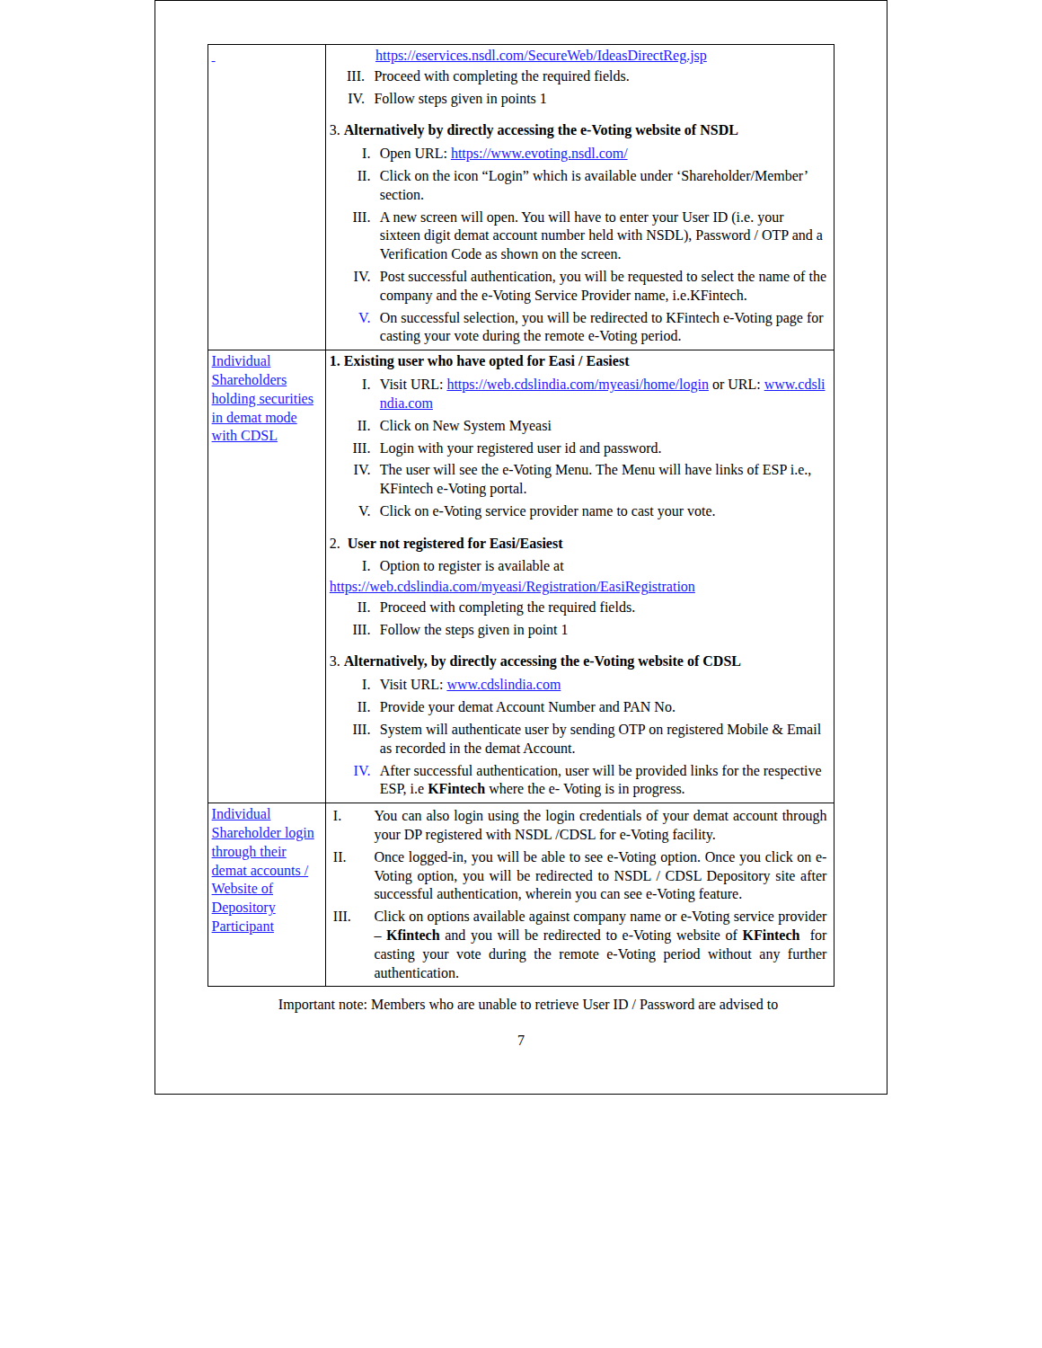| | https://eservices.nsdl.com/SecureWeb/IdeasDirectReg.jsp / III. / Proceed with completing the required fields. / / IV. / Follow steps given in points 1 / 3. Alternatively by directly accessing the e-Voting website of NSDL / I. / Open URL: https://www.evoting.nsdl.com/ / / II. / Click on the icon “Login” which is available under ‘Shareholder/Member’ section. / / III. / A new screen will open. You will have to enter your User ID (i.e. your sixteen digit demat account number held with NSDL), Password / OTP and a Verification Code as shown on the screen. / / IV. / Post successful authentication, you will be requested to select the name of the company and the e-Voting Service Provider name, i.e.KFintech. / / V. / On successful selection, you will be redirected to KFintech e-Voting page for casting your vote during the remote e-Voting period. / |
| Individual Shareholders holding securities in demat mode with CDSL | 1. Existing user who have opted for Easi / Easiest / I. / Visit URL: https://web.cdslindia.com/myeasi/home/login or URL: www.cdslindia.com / / II. / Click on New System Myeasi / / III. / Login with your registered user id and password. / / IV. / The user will see the e-Voting Menu. The Menu will have links of ESP i.e., KFintech e-Voting portal. / / V. / Click on e-Voting service provider name to cast your vote. / 2. User not registered for Easi/Easiest / I. / Option to register is available at / https://web.cdslindia.com/myeasi/Registration/EasiRegistration / II. / Proceed with completing the required fields. / / III. / Follow the steps given in point 1 / 3. Alternatively, by directly accessing the e-Voting website of CDSL / I. / Visit URL: www.cdslindia.com / / II. / Provide your demat Account Number and PAN No. / / III. / System will authenticate user by sending OTP on registered Mobile & Email as recorded in the demat Account. / / IV. / After successful authentication, user will be provided links for the respective ESP, i.e KFintech where the e- Voting is in progress. / |
| Individual Shareholder login through their demat accounts / Website of Depository Participant | / I. / You can also login using the login credentials of your demat account through your DP registered with NSDL /CDSL for e-Voting facility. / / II. / Once logged-in, you will be able to see e-Voting option. Once you click on e-Voting option, you will be redirected to NSDL / CDSL Depository site after successful authentication, wherein you can see e-Voting feature. / / III. / Click on options available against company name or e-Voting service provider – Kfintech and you will be redirected to e-Voting website of KFintech for casting your vote during the remote e-Voting period without any further authentication. / |
Important note: Members who are unable to retrieve User ID / Password are advised to
7